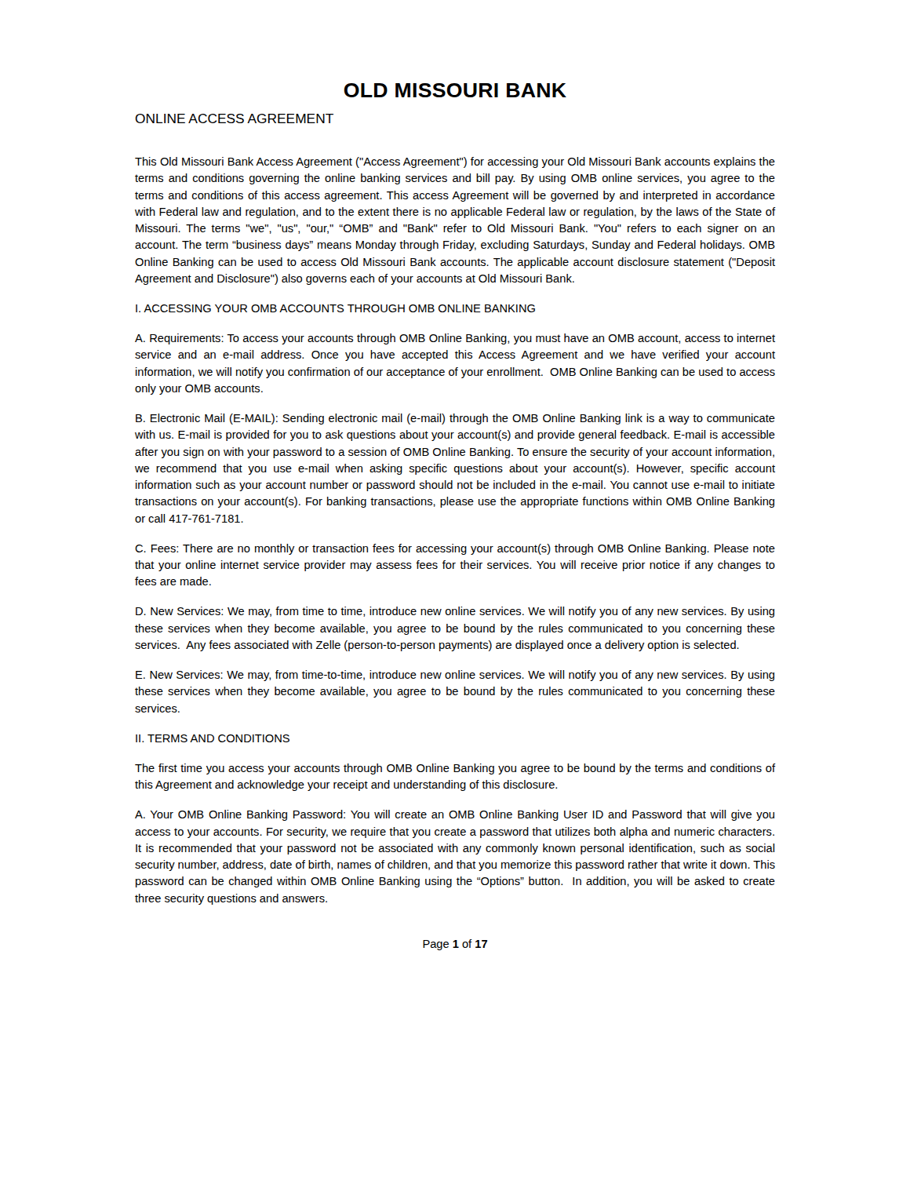OLD MISSOURI BANK
ONLINE ACCESS AGREEMENT
This Old Missouri Bank Access Agreement ("Access Agreement") for accessing your Old Missouri Bank accounts explains the terms and conditions governing the online banking services and bill pay. By using OMB online services, you agree to the terms and conditions of this access agreement. This access Agreement will be governed by and interpreted in accordance with Federal law and regulation, and to the extent there is no applicable Federal law or regulation, by the laws of the State of Missouri. The terms "we", "us", "our," “OMB” and "Bank" refer to Old Missouri Bank. "You" refers to each signer on an account. The term “business days” means Monday through Friday, excluding Saturdays, Sunday and Federal holidays. OMB Online Banking can be used to access Old Missouri Bank accounts. The applicable account disclosure statement ("Deposit Agreement and Disclosure") also governs each of your accounts at Old Missouri Bank.
I. ACCESSING YOUR OMB ACCOUNTS THROUGH OMB ONLINE BANKING
A. Requirements: To access your accounts through OMB Online Banking, you must have an OMB account, access to internet service and an e-mail address. Once you have accepted this Access Agreement and we have verified your account information, we will notify you confirmation of our acceptance of your enrollment. OMB Online Banking can be used to access only your OMB accounts.
B. Electronic Mail (E-MAIL): Sending electronic mail (e-mail) through the OMB Online Banking link is a way to communicate with us. E-mail is provided for you to ask questions about your account(s) and provide general feedback. E-mail is accessible after you sign on with your password to a session of OMB Online Banking. To ensure the security of your account information, we recommend that you use e-mail when asking specific questions about your account(s). However, specific account information such as your account number or password should not be included in the e-mail. You cannot use e-mail to initiate transactions on your account(s). For banking transactions, please use the appropriate functions within OMB Online Banking or call 417-761-7181.
C. Fees: There are no monthly or transaction fees for accessing your account(s) through OMB Online Banking. Please note that your online internet service provider may assess fees for their services. You will receive prior notice if any changes to fees are made.
D. New Services: We may, from time to time, introduce new online services. We will notify you of any new services. By using these services when they become available, you agree to be bound by the rules communicated to you concerning these services. Any fees associated with Zelle (person-to-person payments) are displayed once a delivery option is selected.
E. New Services: We may, from time-to-time, introduce new online services. We will notify you of any new services. By using these services when they become available, you agree to be bound by the rules communicated to you concerning these services.
II. TERMS AND CONDITIONS
The first time you access your accounts through OMB Online Banking you agree to be bound by the terms and conditions of this Agreement and acknowledge your receipt and understanding of this disclosure.
A. Your OMB Online Banking Password: You will create an OMB Online Banking User ID and Password that will give you access to your accounts. For security, we require that you create a password that utilizes both alpha and numeric characters. It is recommended that your password not be associated with any commonly known personal identification, such as social security number, address, date of birth, names of children, and that you memorize this password rather that write it down. This password can be changed within OMB Online Banking using the “Options” button. In addition, you will be asked to create three security questions and answers.
Page 1 of 17